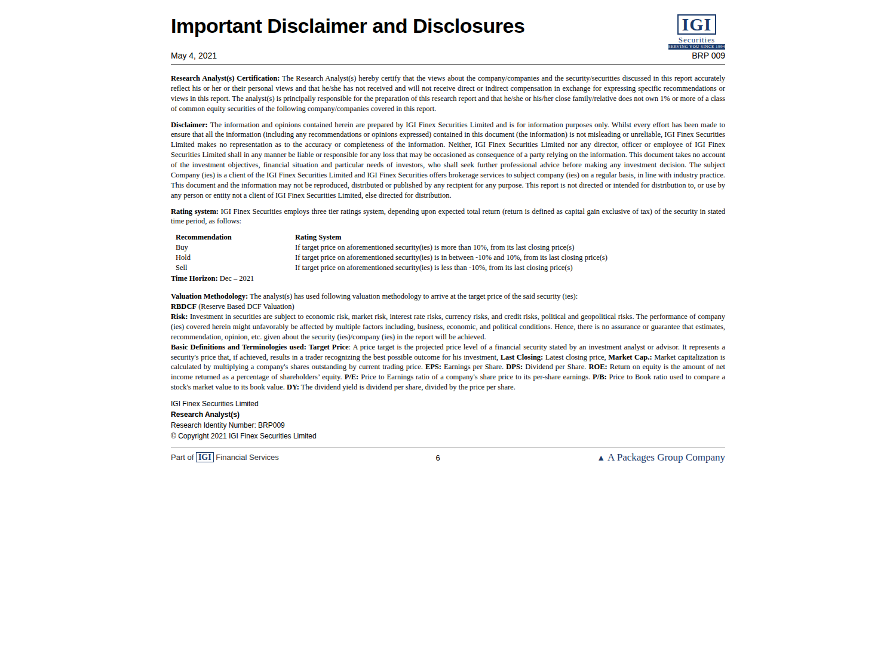Important Disclaimer and Disclosures
IGI Securities SERVING YOU SINCE 1994
May 4, 2021 BRP 009
Research Analyst(s) Certification: The Research Analyst(s) hereby certify that the views about the company/companies and the security/securities discussed in this report accurately reflect his or her or their personal views and that he/she has not received and will not receive direct or indirect compensation in exchange for expressing specific recommendations or views in this report. The analyst(s) is principally responsible for the preparation of this research report and that he/she or his/her close family/relative does not own 1% or more of a class of common equity securities of the following company/companies covered in this report.
Disclaimer: The information and opinions contained herein are prepared by IGI Finex Securities Limited and is for information purposes only. Whilst every effort has been made to ensure that all the information (including any recommendations or opinions expressed) contained in this document (the information) is not misleading or unreliable, IGI Finex Securities Limited makes no representation as to the accuracy or completeness of the information. Neither, IGI Finex Securities Limited nor any director, officer or employee of IGI Finex Securities Limited shall in any manner be liable or responsible for any loss that may be occasioned as consequence of a party relying on the information. This document takes no account of the investment objectives, financial situation and particular needs of investors, who shall seek further professional advice before making any investment decision. The subject Company (ies) is a client of the IGI Finex Securities Limited and IGI Finex Securities offers brokerage services to subject company (ies) on a regular basis, in line with industry practice. This document and the information may not be reproduced, distributed or published by any recipient for any purpose. This report is not directed or intended for distribution to, or use by any person or entity not a client of IGI Finex Securities Limited, else directed for distribution.
Rating system: IGI Finex Securities employs three tier ratings system, depending upon expected total return (return is defined as capital gain exclusive of tax) of the security in stated time period, as follows:
| Recommendation | Rating System |
| --- | --- |
| Buy | If target price on aforementioned security(ies) is more than 10%, from its last closing price(s) |
| Hold | If target price on aforementioned security(ies) is in between -10% and 10%, from its last closing price(s) |
| Sell | If target price on aforementioned security(ies) is less than -10%, from its last closing price(s) |
Time Horizon: Dec – 2021
Valuation Methodology: The analyst(s) has used following valuation methodology to arrive at the target price of the said security (ies):
RBDCF (Reserve Based DCF Valuation)
Risk: Investment in securities are subject to economic risk, market risk, interest rate risks, currency risks, and credit risks, political and geopolitical risks. The performance of company (ies) covered herein might unfavorably be affected by multiple factors including, business, economic, and political conditions. Hence, there is no assurance or guarantee that estimates, recommendation, opinion, etc. given about the security (ies)/company (ies) in the report will be achieved.
Basic Definitions and Terminologies used: Target Price: A price target is the projected price level of a financial security stated by an investment analyst or advisor. It represents a security's price that, if achieved, results in a trader recognizing the best possible outcome for his investment, Last Closing: Latest closing price, Market Cap.: Market capitalization is calculated by multiplying a company's shares outstanding by current trading price. EPS: Earnings per Share. DPS: Dividend per Share. ROE: Return on equity is the amount of net income returned as a percentage of shareholders’ equity. P/E: Price to Earnings ratio of a company's share price to its per-share earnings. P/B: Price to Book ratio used to compare a stock's market value to its book value. DY: The dividend yield is dividend per share, divided by the price per share.
IGI Finex Securities Limited
Research Analyst(s)
Research Identity Number: BRP009
© Copyright 2021 IGI Finex Securities Limited
Part of IGI Financial Services
6
▲A Packages Group Company